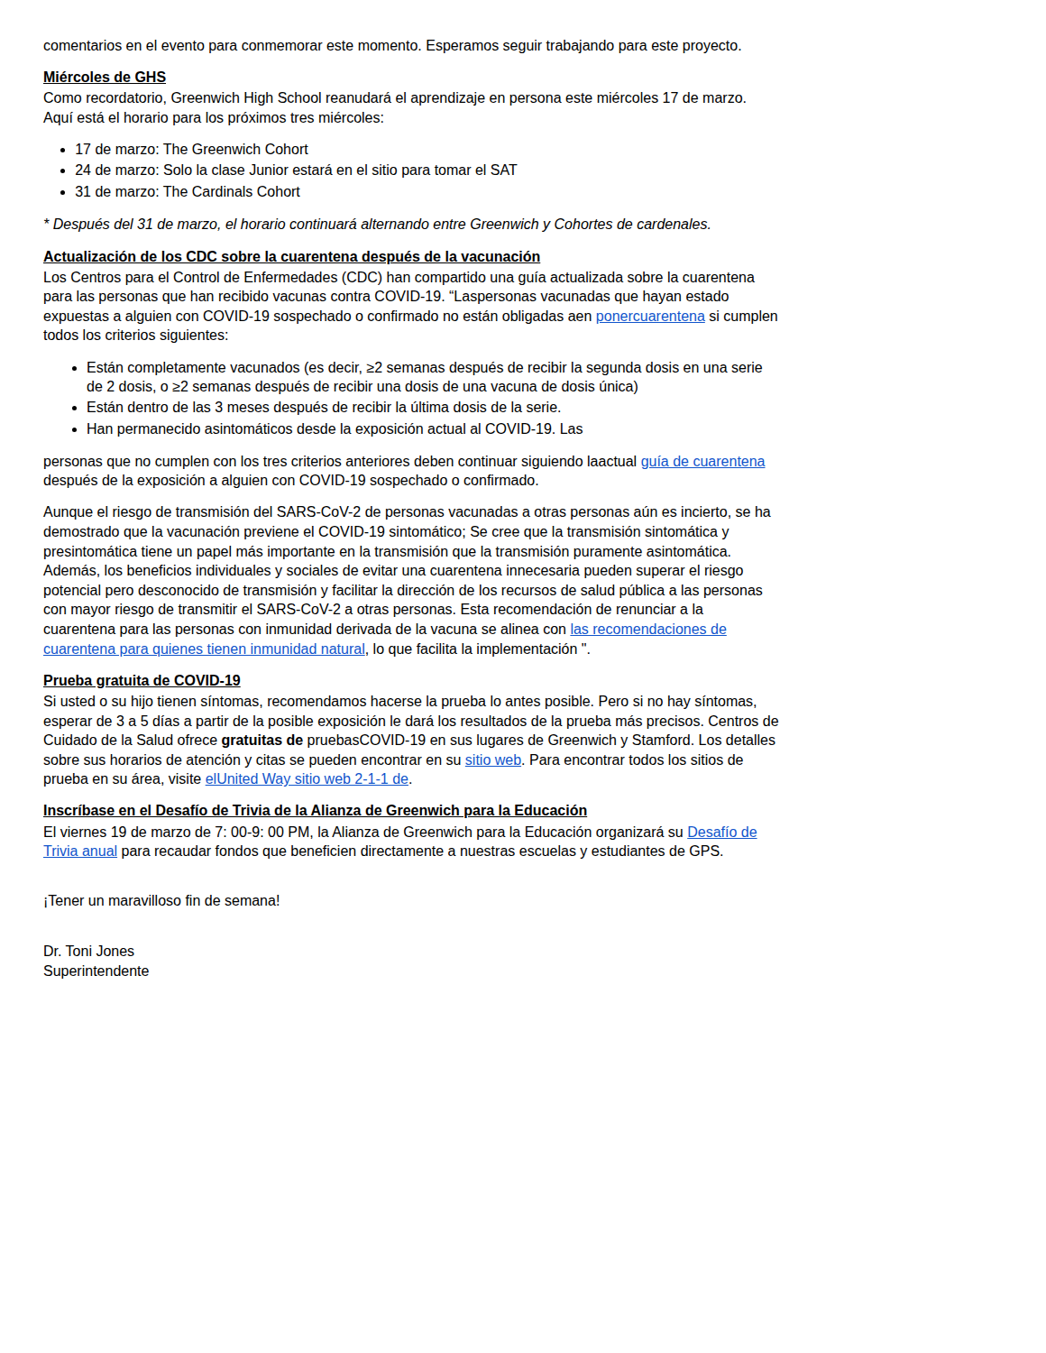comentarios en el evento para conmemorar este momento. Esperamos seguir trabajando para este proyecto.
Miércoles de GHS
Como recordatorio, Greenwich High School reanudará el aprendizaje en persona este miércoles 17 de marzo. Aquí está el horario para los próximos tres miércoles:
17 de marzo: The Greenwich Cohort
24 de marzo: Solo la clase Junior estará en el sitio para tomar el SAT
31 de marzo: The Cardinals Cohort
* Después del 31 de marzo, el horario continuará alternando entre Greenwich y Cohortes de cardenales.
Actualización de los CDC sobre la cuarentena después de la vacunación
Los Centros para el Control de Enfermedades (CDC) han compartido una guía actualizada sobre la cuarentena para las personas que han recibido vacunas contra COVID-19. “Laspersonas vacunadas que hayan estado expuestas a alguien con COVID-19 sospechado o confirmado no están obligadas aen ponercuarentena si cumplen todos los criterios siguientes:
Están completamente vacunados (es decir, ≥2 semanas después de recibir la segunda dosis en una serie de 2 dosis, o ≥2 semanas después de recibir una dosis de una vacuna de dosis única)
Están dentro de las 3 meses después de recibir la última dosis de la serie.
Han permanecido asintomáticos desde la exposición actual al COVID-19. Las
personas que no cumplen con los tres criterios anteriores deben continuar siguiendo laactual guía de cuarentena después de la exposición a alguien con COVID-19 sospechado o confirmado.
Aunque el riesgo de transmisión del SARS-CoV-2 de personas vacunadas a otras personas aún es incierto, se ha demostrado que la vacunación previene el COVID-19 sintomático; Se cree que la transmisión sintomática y presintomática tiene un papel más importante en la transmisión que la transmisión puramente asintomática. Además, los beneficios individuales y sociales de evitar una cuarentena innecesaria pueden superar el riesgo potencial pero desconocido de transmisión y facilitar la dirección de los recursos de salud pública a las personas con mayor riesgo de transmitir el SARS-CoV-2 a otras personas. Esta recomendación de renunciar a la cuarentena para las personas con inmunidad derivada de la vacuna se alinea con las recomendaciones de cuarentena para quienes tienen inmunidad natural, lo que facilita la implementación ".
Prueba gratuita de COVID-19
Si usted o su hijo tienen síntomas, recomendamos hacerse la prueba lo antes posible. Pero si no hay síntomas, esperar de 3 a 5 días a partir de la posible exposición le dará los resultados de la prueba más precisos. Centros de Cuidado de la Salud ofrece gratuitas de pruebasCOVID-19 en sus lugares de Greenwich y Stamford. Los detalles sobre sus horarios de atención y citas se pueden encontrar en su sitio web. Para encontrar todos los sitios de prueba en su área, visite elUnited Way sitio web 2-1-1 de.
Inscríbase en el Desafío de Trivia de la Alianza de Greenwich para la Educación
El viernes 19 de marzo de 7: 00-9: 00 PM, la Alianza de Greenwich para la Educación organizará su Desafío de Trivia anual para recaudar fondos que beneficien directamente a nuestras escuelas y estudiantes de GPS.
¡Tener un maravilloso fin de semana!
Dr. Toni Jones
Superintendente